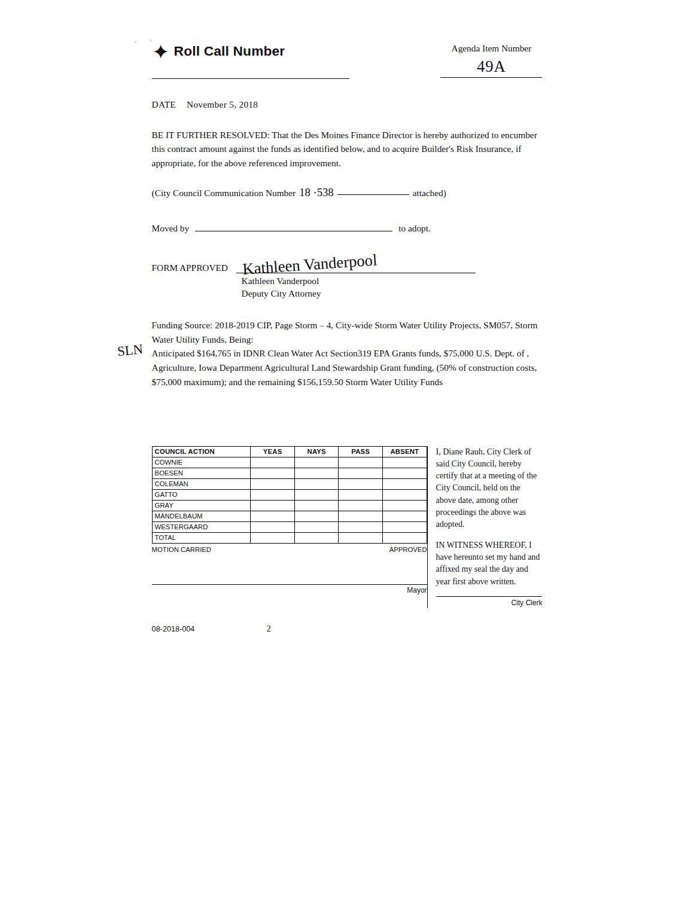. ·
✦ Roll Call Number
Agenda Item Number
49A
DATENovember 5, 2018
BE IT FURTHER RESOLVED: That the Des Moines Finance Director is hereby authorized to encumber this contract amount against the funds as identified below, and to acquire Builder's Risk Insurance, if appropriate, for the above referenced improvement.
(City Council Communication Number 18 ·538 attached)
Moved by to adopt.
FORM APPROVED
Kathleen Vanderpool
Kathleen Vanderpool
Deputy City Attorney
SLN Funding Source: 2018-2019 CIP, Page Storm – 4, City-wide Storm Water Utility Projects, SM057, Storm Water Utility Funds, Being:
Anticipated $164,765 in IDNR Clean Water Act Section319 EPA Grants funds, $75,000 U.S. Dept. of , Agriculture, Iowa Department Agricultural Land Stewardship Grant funding, (50% of construction costs, $75,000 maximum); and the remaining $156,159.50 Storm Water Utility Funds
| COUNCIL ACTION | YEAS | NAYS | PASS | ABSENT |
| --- | --- | --- | --- | --- |
| COWNIE | | | | |
| BOESEN | | | | |
| COLEMAN | | | | |
| GATTO | | | | |
| GRAY | | | | |
| MANDELBAUM | | | | |
| WESTERGAARD | | | | |
| TOTAL | | | | |
MOTION CARRIED APPROVED
Mayor
I, Diane Rauh, City Clerk of said City Council, hereby certify that at a meeting of the City Council, held on the above date, among other proceedings the above was adopted.
IN WITNESS WHEREOF, I have hereunto set my hand and affixed my seal the day and year first above written.
City Clerk
08-2018-004 2